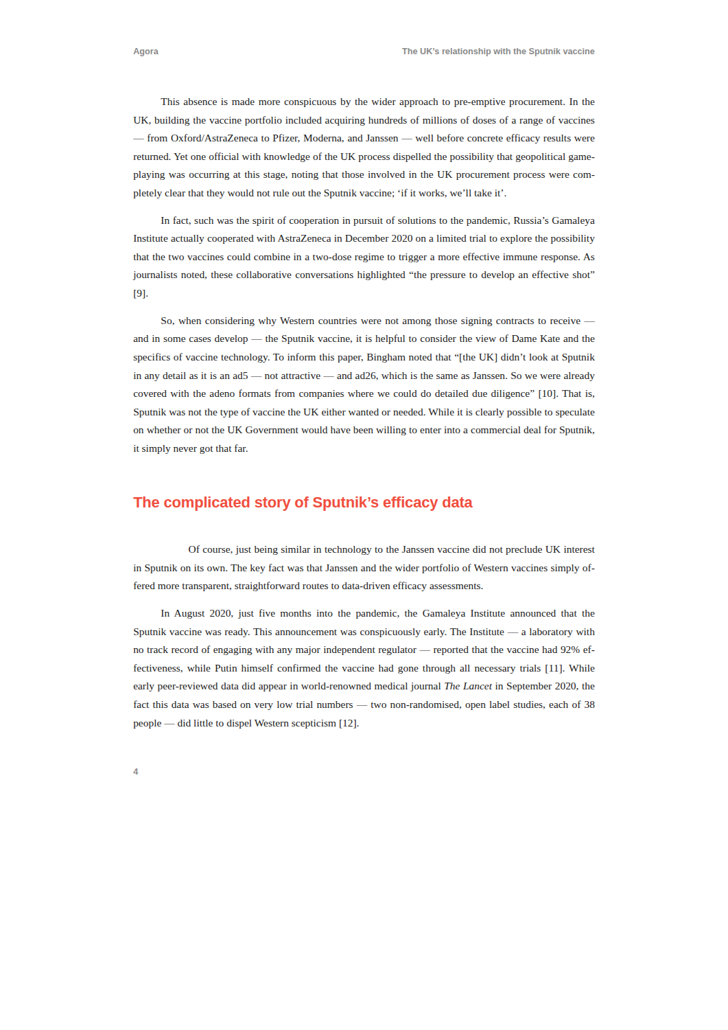Agora The UK’s relationship with the Sputnik vaccine
This absence is made more conspicuous by the wider approach to pre-emptive procurement. In the UK, building the vaccine portfolio included acquiring hundreds of millions of doses of a range of vaccines — from Oxford/AstraZeneca to Pfizer, Moderna, and Janssen — well before concrete efficacy results were returned. Yet one official with knowledge of the UK process dispelled the possibility that geopolitical game-playing was occurring at this stage, noting that those involved in the UK procurement process were completely clear that they would not rule out the Sputnik vaccine; ‘if it works, we’ll take it’.
In fact, such was the spirit of cooperation in pursuit of solutions to the pandemic, Russia’s Gamaleya Institute actually cooperated with AstraZeneca in December 2020 on a limited trial to explore the possibility that the two vaccines could combine in a two-dose regime to trigger a more effective immune response. As journalists noted, these collaborative conversations highlighted “the pressure to develop an effective shot” [9].
So, when considering why Western countries were not among those signing contracts to receive — and in some cases develop — the Sputnik vaccine, it is helpful to consider the view of Dame Kate and the specifics of vaccine technology. To inform this paper, Bingham noted that “[the UK] didn’t look at Sputnik in any detail as it is an ad5 — not attractive — and ad26, which is the same as Janssen. So we were already covered with the adeno formats from companies where we could do detailed due diligence” [10]. That is, Sputnik was not the type of vaccine the UK either wanted or needed. While it is clearly possible to speculate on whether or not the UK Government would have been willing to enter into a commercial deal for Sputnik, it simply never got that far.
The complicated story of Sputnik’s efficacy data
Of course, just being similar in technology to the Janssen vaccine did not preclude UK interest in Sputnik on its own. The key fact was that Janssen and the wider portfolio of Western vaccines simply offered more transparent, straightforward routes to data-driven efficacy assessments.
In August 2020, just five months into the pandemic, the Gamaleya Institute announced that the Sputnik vaccine was ready. This announcement was conspicuously early. The Institute — a laboratory with no track record of engaging with any major independent regulator — reported that the vaccine had 92% effectiveness, while Putin himself confirmed the vaccine had gone through all necessary trials [11]. While early peer-reviewed data did appear in world-renowned medical journal The Lancet in September 2020, the fact this data was based on very low trial numbers — two non-randomised, open label studies, each of 38 people — did little to dispel Western scepticism [12].
4